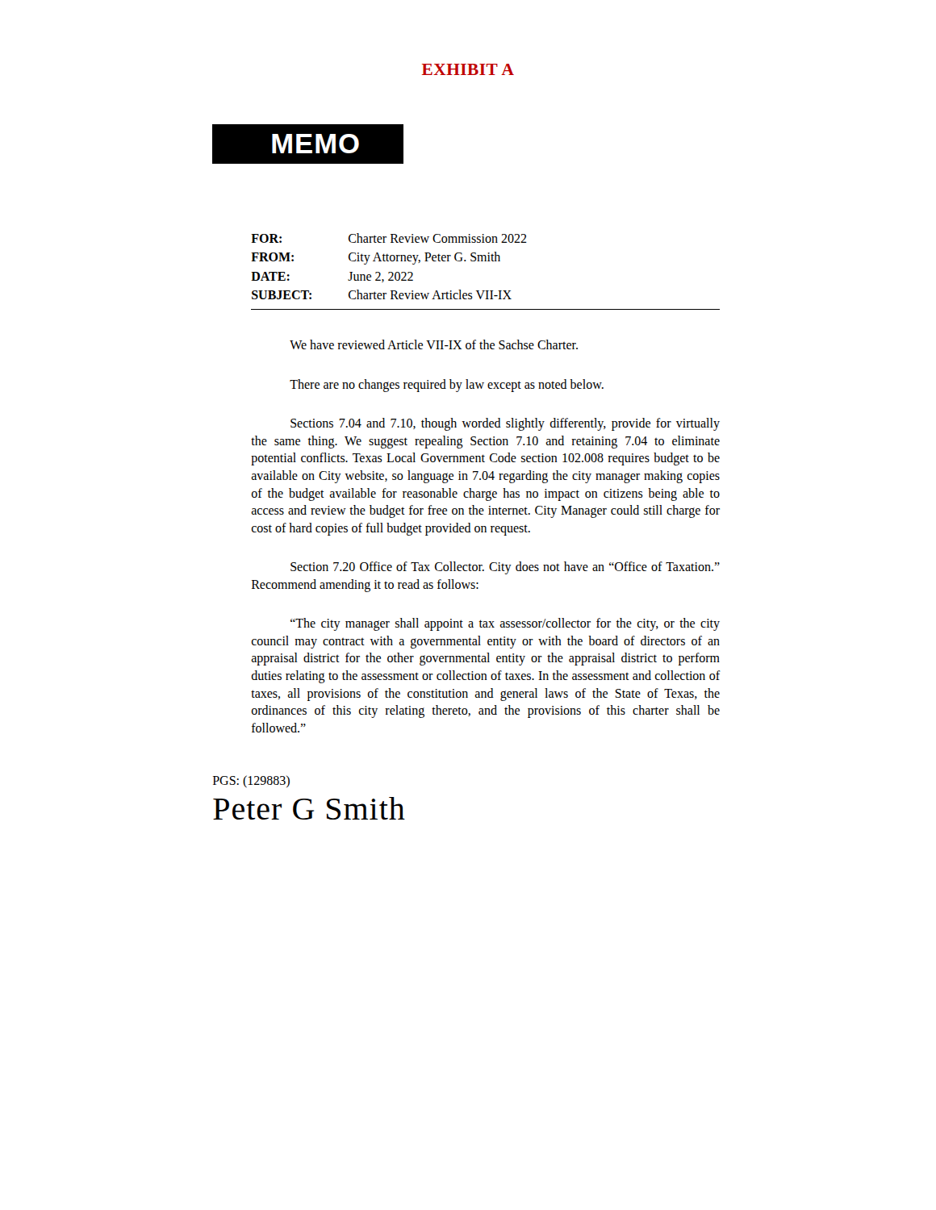EXHIBIT A
MEMO
| FOR: | Charter Review Commission 2022 |
| FROM: | City Attorney, Peter G. Smith |
| DATE: | June 2, 2022 |
| SUBJECT: | Charter Review Articles VII-IX |
We have reviewed Article VII-IX of the Sachse Charter.
There are no changes required by law except as noted below.
Sections 7.04 and 7.10, though worded slightly differently, provide for virtually the same thing. We suggest repealing Section 7.10 and retaining 7.04 to eliminate potential conflicts. Texas Local Government Code section 102.008 requires budget to be available on City website, so language in 7.04 regarding the city manager making copies of the budget available for reasonable charge has no impact on citizens being able to access and review the budget for free on the internet. City Manager could still charge for cost of hard copies of full budget provided on request.
Section 7.20 Office of Tax Collector. City does not have an “Office of Taxation.” Recommend amending it to read as follows:
“The city manager shall appoint a tax assessor/collector for the city, or the city council may contract with a governmental entity or with the board of directors of an appraisal district for the other governmental entity or the appraisal district to perform duties relating to the assessment or collection of taxes. In the assessment and collection of taxes, all provisions of the constitution and general laws of the State of Texas, the ordinances of this city relating thereto, and the provisions of this charter shall be followed.”
PGS: (129883)
Peter G Smith